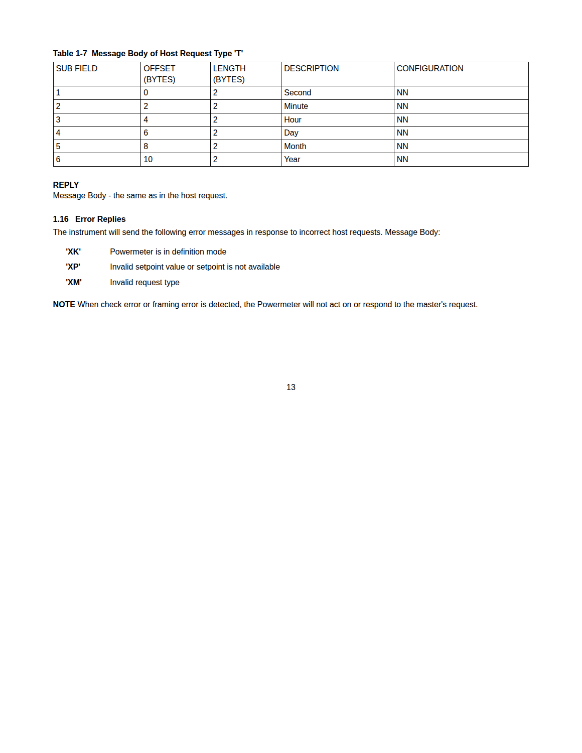Table 1-7 Message Body of Host Request Type 'T'
| SUB FIELD | OFFSET (BYTES) | LENGTH (BYTES) | DESCRIPTION | CONFIGURATION |
| --- | --- | --- | --- | --- |
| 1 | 0 | 2 | Second | NN |
| 2 | 2 | 2 | Minute | NN |
| 3 | 4 | 2 | Hour | NN |
| 4 | 6 | 2 | Day | NN |
| 5 | 8 | 2 | Month | NN |
| 6 | 10 | 2 | Year | NN |
REPLY
Message Body - the same as in the host request.
1.16 Error Replies
The instrument will send the following error messages in response to incorrect host requests. Message Body:
'XK'
Powermeter is in definition mode
'XP'
Invalid setpoint value or setpoint is not available
'XM'
Invalid request type
NOTE When check error or framing error is detected, the Powermeter will not act on or respond to the master's request.
13